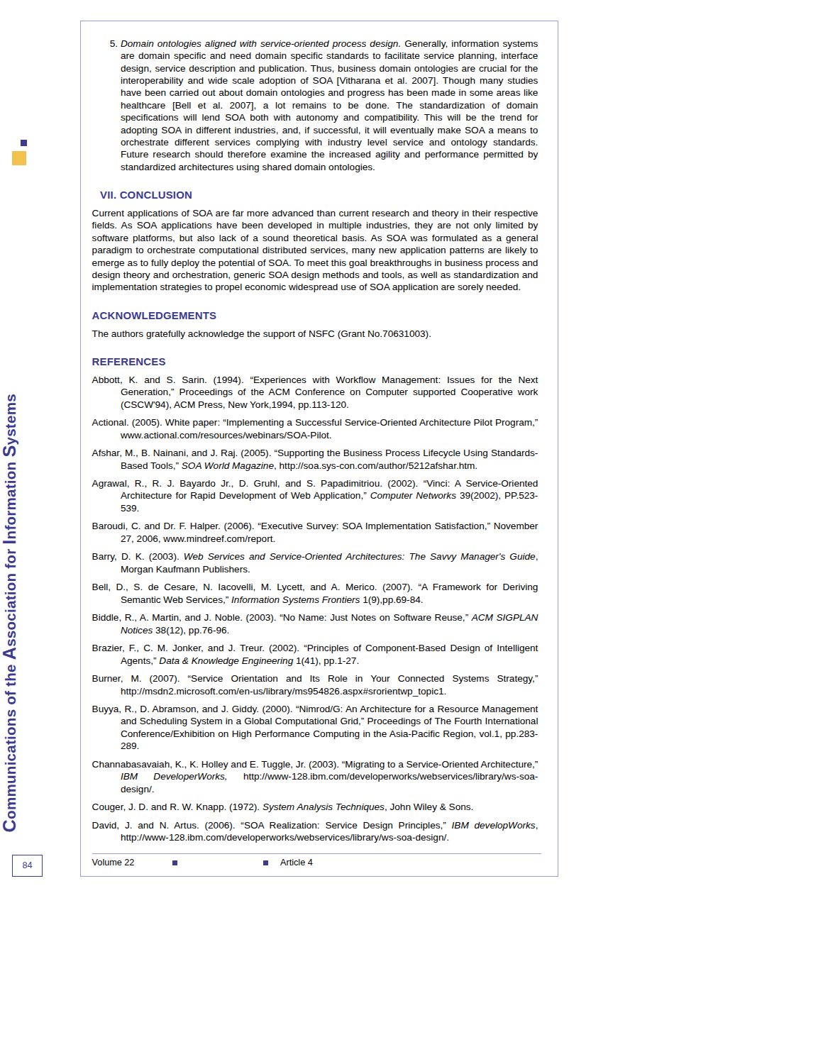Communications of the Association for Information Systems
84
Domain ontologies aligned with service-oriented process design. Generally, information systems are domain specific and need domain specific standards to facilitate service planning, interface design, service description and publication. Thus, business domain ontologies are crucial for the interoperability and wide scale adoption of SOA [Vitharana et al. 2007]. Though many studies have been carried out about domain ontologies and progress has been made in some areas like healthcare [Bell et al. 2007], a lot remains to be done. The standardization of domain specifications will lend SOA both with autonomy and compatibility. This will be the trend for adopting SOA in different industries, and, if successful, it will eventually make SOA a means to orchestrate different services complying with industry level service and ontology standards. Future research should therefore examine the increased agility and performance permitted by standardized architectures using shared domain ontologies.
VII. CONCLUSION
Current applications of SOA are far more advanced than current research and theory in their respective fields. As SOA applications have been developed in multiple industries, they are not only limited by software platforms, but also lack of a sound theoretical basis. As SOA was formulated as a general paradigm to orchestrate computational distributed services, many new application patterns are likely to emerge as to fully deploy the potential of SOA. To meet this goal breakthroughs in business process and design theory and orchestration, generic SOA design methods and tools, as well as standardization and implementation strategies to propel economic widespread use of SOA application are sorely needed.
ACKNOWLEDGEMENTS
The authors gratefully acknowledge the support of NSFC (Grant No.70631003).
REFERENCES
Abbott, K. and S. Sarin. (1994). “Experiences with Workflow Management: Issues for the Next Generation,” Proceedings of the ACM Conference on Computer supported Cooperative work (CSCW'94), ACM Press, New York,1994, pp.113-120.
Actional. (2005). White paper: “Implementing a Successful Service-Oriented Architecture Pilot Program,” www.actional.com/resources/webinars/SOA-Pilot.
Afshar, M., B. Nainani, and J. Raj. (2005). “Supporting the Business Process Lifecycle Using Standards-Based Tools,” SOA World Magazine, http://soa.sys-con.com/author/5212afshar.htm.
Agrawal, R., R. J. Bayardo Jr., D. Gruhl, and S. Papadimitriou. (2002). “Vinci: A Service-Oriented Architecture for Rapid Development of Web Application,” Computer Networks 39(2002), PP.523-539.
Baroudi, C. and Dr. F. Halper. (2006). “Executive Survey: SOA Implementation Satisfaction,” November 27, 2006, www.mindreef.com/report.
Barry, D. K. (2003). Web Services and Service-Oriented Architectures: The Savvy Manager's Guide, Morgan Kaufmann Publishers.
Bell, D., S. de Cesare, N. Iacovelli, M. Lycett, and A. Merico. (2007). “A Framework for Deriving Semantic Web Services,” Information Systems Frontiers 1(9),pp.69-84.
Biddle, R., A. Martin, and J. Noble. (2003). “No Name: Just Notes on Software Reuse,” ACM SIGPLAN Notices 38(12), pp.76-96.
Brazier, F., C. M. Jonker, and J. Treur. (2002). “Principles of Component-Based Design of Intelligent Agents,” Data & Knowledge Engineering 1(41), pp.1-27.
Burner, M. (2007). “Service Orientation and Its Role in Your Connected Systems Strategy,” http://msdn2.microsoft.com/en-us/library/ms954826.aspx#srorientwp_topic1.
Buyya, R., D. Abramson, and J. Giddy. (2000). “Nimrod/G: An Architecture for a Resource Management and Scheduling System in a Global Computational Grid,” Proceedings of The Fourth International Conference/Exhibition on High Performance Computing in the Asia-Pacific Region, vol.1, pp.283-289.
Channabasavaiah, K., K. Holley and E. Tuggle, Jr. (2003). “Migrating to a Service-Oriented Architecture,” IBM DeveloperWorks, http://www-128.ibm.com/developerworks/webservices/library/ws-soa-design/.
Couger, J. D. and R. W. Knapp. (1972). System Analysis Techniques, John Wiley & Sons.
David, J. and N. Artus. (2006). “SOA Realization: Service Design Principles,” IBM developWorks, http://www-128.ibm.com/developerworks/webservices/library/ws-soa-design/.
Volume 22 Article 4